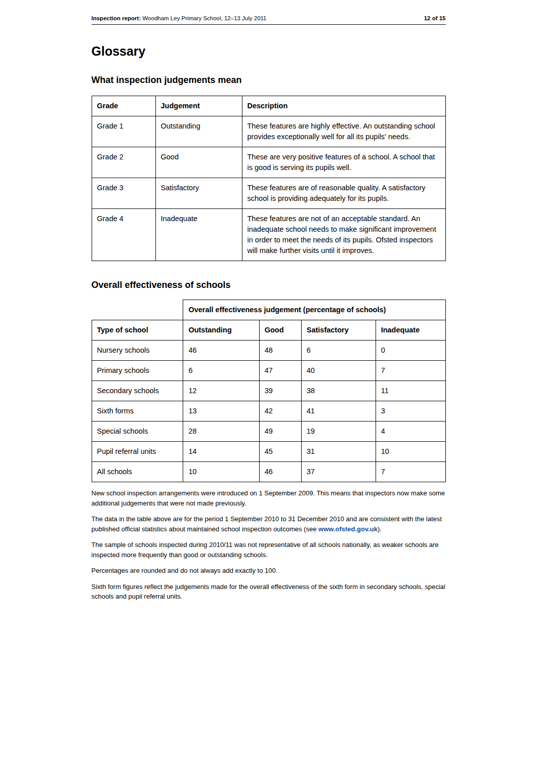Inspection report: Woodham Ley Primary School, 12–13 July 2011
12 of 15
Glossary
What inspection judgements mean
| Grade | Judgement | Description |
| --- | --- | --- |
| Grade 1 | Outstanding | These features are highly effective. An outstanding school provides exceptionally well for all its pupils' needs. |
| Grade 2 | Good | These are very positive features of a school. A school that is good is serving its pupils well. |
| Grade 3 | Satisfactory | These features are of reasonable quality. A satisfactory school is providing adequately for its pupils. |
| Grade 4 | Inadequate | These features are not of an acceptable standard. An inadequate school needs to make significant improvement in order to meet the needs of its pupils. Ofsted inspectors will make further visits until it improves. |
Overall effectiveness of schools
| | Overall effectiveness judgement (percentage of schools) |
| Type of school | Outstanding | Good | Satisfactory | Inadequate |
| Nursery schools | 46 | 48 | 6 | 0 |
| Primary schools | 6 | 47 | 40 | 7 |
| Secondary schools | 12 | 39 | 38 | 11 |
| Sixth forms | 13 | 42 | 41 | 3 |
| Special schools | 28 | 49 | 19 | 4 |
| Pupil referral units | 14 | 45 | 31 | 10 |
| All schools | 10 | 46 | 37 | 7 |
New school inspection arrangements were introduced on 1 September 2009. This means that inspectors now make some additional judgements that were not made previously.
The data in the table above are for the period 1 September 2010 to 31 December 2010 and are consistent with the latest published official statistics about maintained school inspection outcomes (see www.ofsted.gov.uk).
The sample of schools inspected during 2010/11 was not representative of all schools nationally, as weaker schools are inspected more frequently than good or outstanding schools.
Percentages are rounded and do not always add exactly to 100.
Sixth form figures reflect the judgements made for the overall effectiveness of the sixth form in secondary schools, special schools and pupil referral units.